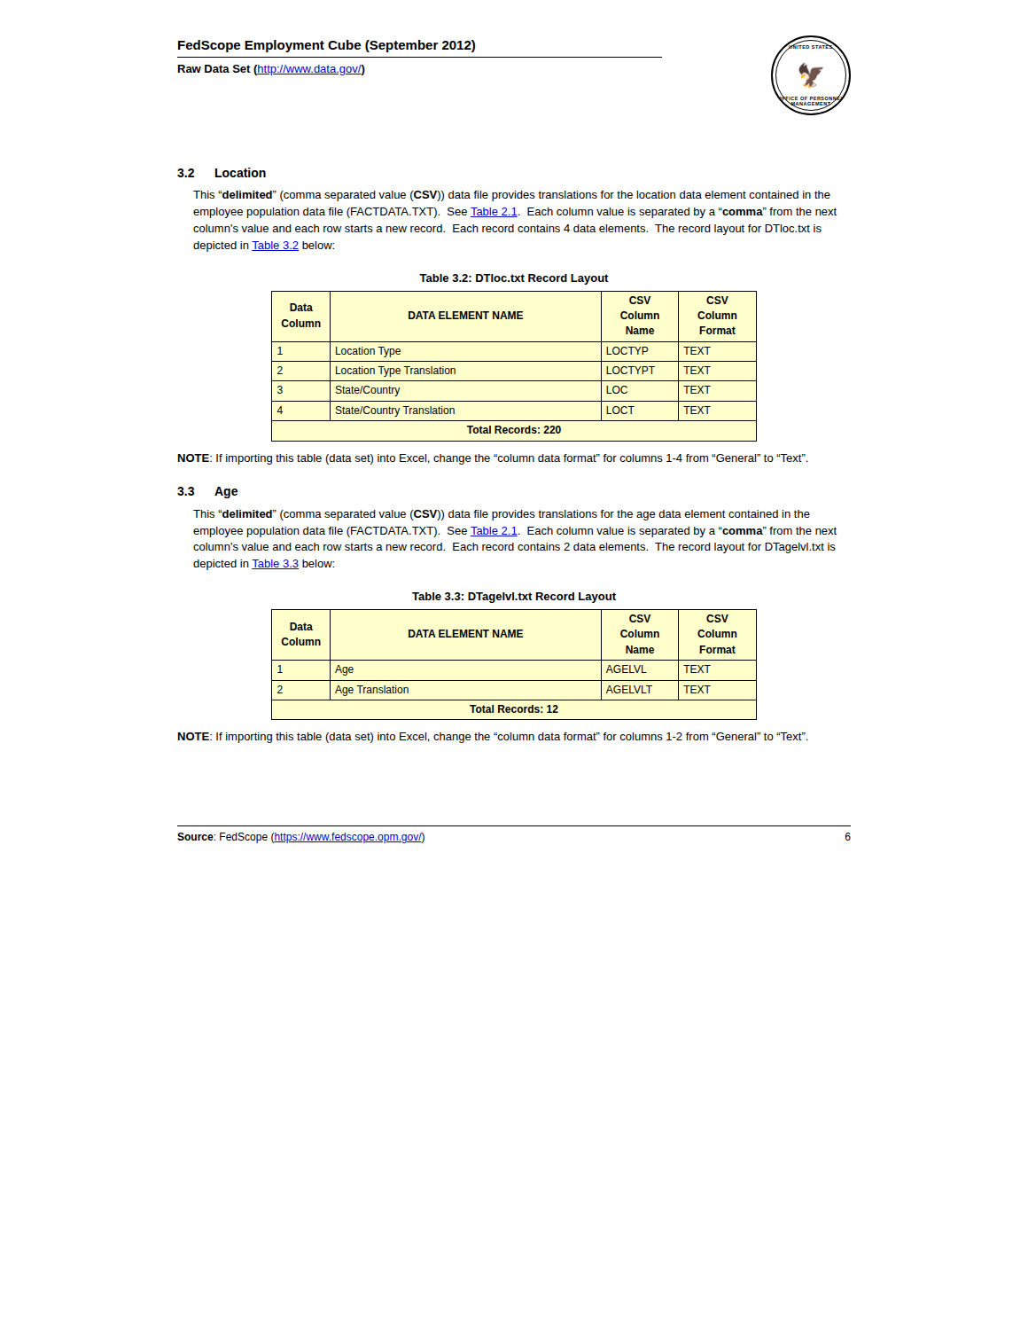UNITED STATES
🦅
OFFICE OF PERSONNEL MANAGEMENT
FedScope Employment Cube (September 2012)
Raw Data Set (http://www.data.gov/)
3.2 Location
This “delimited” (comma separated value (CSV)) data file provides translations for the location data element contained in the employee population data file (FACTDATA.TXT). See Table 2.1. Each column value is separated by a “comma” from the next column's value and each row starts a new record. Each record contains 4 data elements. The record layout for DTloc.txt is depicted in Table 3.2 below:
Table 3.2: DTloc.txt Record Layout
| Data Column | DATA ELEMENT NAME | CSV Column Name | CSV Column Format |
| --- | --- | --- | --- |
| 1 | Location Type | LOCTYP | TEXT |
| 2 | Location Type Translation | LOCTYPT | TEXT |
| 3 | State/Country | LOC | TEXT |
| 4 | State/Country Translation | LOCT | TEXT |
| Total Records: 220 |
NOTE: If importing this table (data set) into Excel, change the “column data format” for columns 1-4 from “General” to “Text”.
3.3 Age
This “delimited” (comma separated value (CSV)) data file provides translations for the age data element contained in the employee population data file (FACTDATA.TXT). See Table 2.1. Each column value is separated by a “comma” from the next column's value and each row starts a new record. Each record contains 2 data elements. The record layout for DTagelvl.txt is depicted in Table 3.3 below:
Table 3.3: DTagelvl.txt Record Layout
| Data Column | DATA ELEMENT NAME | CSV Column Name | CSV Column Format |
| --- | --- | --- | --- |
| 1 | Age | AGELVL | TEXT |
| 2 | Age Translation | AGELVLT | TEXT |
| Total Records: 12 |
NOTE: If importing this table (data set) into Excel, change the “column data format” for columns 1-2 from “General” to “Text”.
Source: FedScope (https://www.fedscope.opm.gov/)
6